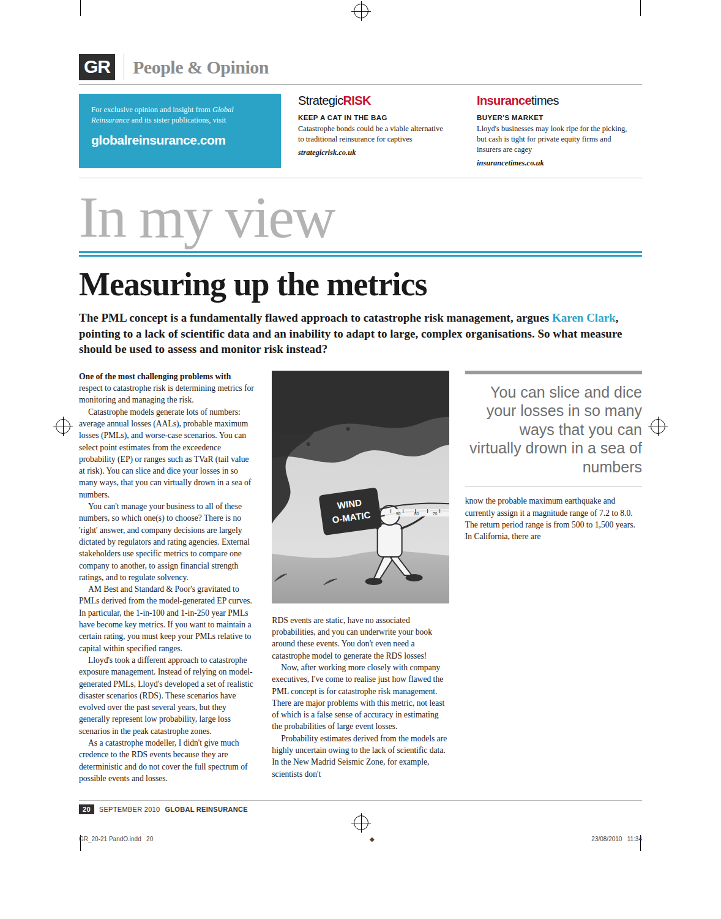GR
People & Opinion
For exclusive opinion and insight from Global Reinsurance and its sister publications, visit
globalreinsurance.com
Strategic RISK
KEEP A CAT IN THE BAG
Catastrophe bonds could be a viable alternative to traditional reinsurance for captives
strategicrisk.co.uk
Insurance times
BUYER'S MARKET
Lloyd's businesses may look ripe for the picking, but cash is tight for private equity firms and insurers are cagey
insurancetimes.co.uk
In my view
Measuring up the metrics
The PML concept is a fundamentally flawed approach to catastrophe risk management, argues Karen Clark, pointing to a lack of scientific data and an inability to adapt to large, complex organisations. So what measure should be used to assess and monitor risk instead?
One of the most challenging problems with respect to catastrophe risk is determining metrics for monitoring and managing the risk.
Catastrophe models generate lots of numbers: average annual losses (AALs), probable maximum losses (PMLs), and worse-case scenarios. You can select point estimates from the exceedence probability (EP) or ranges such as TVaR (tail value at risk). You can slice and dice your losses in so many ways, that you can virtually drown in a sea of numbers.
You can't manage your business to all of these numbers, so which one(s) to choose? There is no 'right' answer, and company decisions are largely dictated by regulators and rating agencies. External stakeholders use specific metrics to compare one company to another, to assign financial strength ratings, and to regulate solvency.
AM Best and Standard & Poor's gravitated to PMLs derived from the model-generated EP curves. In particular, the 1-in-100 and 1-in-250 year PMLs have become key metrics. If you want to maintain a certain rating, you must keep your PMLs relative to capital within specified ranges.
Lloyd's took a different approach to catastrophe exposure management. Instead of relying on model-generated PMLs, Lloyd's developed a set of realistic disaster scenarios (RDS). These scenarios have evolved over the past several years, but they generally represent low probability, large loss scenarios in the peak catastrophe zones.
As a catastrophe modeller, I didn't give much credence to the RDS events because they are deterministic and do not cover the full spectrum of possible events and losses.
WIND O-MATIC 90 80 70 60 50 40
RDS events are static, have no associated probabilities, and you can underwrite your book around these events. You don't even need a catastrophe model to generate the RDS losses!
Now, after working more closely with company executives, I've come to realise just how flawed the PML concept is for catastrophe risk management. There are major problems with this metric, not least of which is a false sense of accuracy in estimating the probabilities of large event losses.
Probability estimates derived from the models are highly uncertain owing to the lack of scientific data. In the New Madrid Seismic Zone, for example, scientists don't
You can slice and dice your losses in so many ways that you can virtually drown in a sea of numbers
know the probable maximum earthquake and currently assign it a magnitude range of 7.2 to 8.0. The return period range is from 500 to 1,500 years. In California, there are
20 September 2010 Global Reinsurance
GR_20-21 PandO.indd 20 ◆ 23/08/2010 11:34